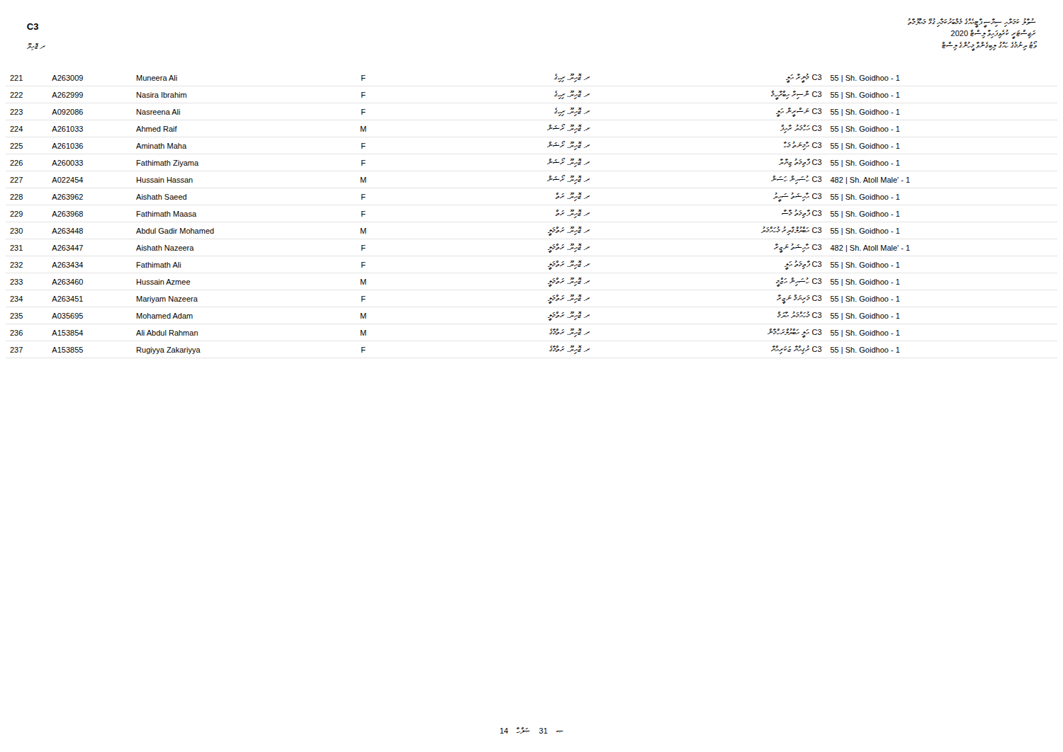C3
ސުވާލު ކަމަށާއި ސިޔާސީ ޕާޓީއެއްގެ މެމްބަރުކަމާއި ގުޅޭ މައުލޫމާތު
ރަޖިސްޓަރީ ކުރެވިފައިވާ ލިސްޓް 2020
ވޯޓު ދިނުމުގެ ހައްގު ލިބިގެންވާ މީހުންގެ ލިސްޓް
ރ. ޖޮއިދޫ
| 221 | A263009 | Muneera Ali | F | ރ. ޖޮއިދޫ، ރިހިގެ | C3 މުނީރާ އަލީ | 55 / Sh. Goidhoo - 1 |
| 222 | A262999 | Nasira Ibrahim | F | ރ. ޖޮއިދޫ، ރިހިގެ | C3 ނާސިރާ އިބްރާހީމް | 55 / Sh. Goidhoo - 1 |
| 223 | A092086 | Nasreena Ali | F | ރ. ޖޮއިދޫ، ރިހިގެ | C3 ނަސްރީނާ އަލީ | 55 / Sh. Goidhoo - 1 |
| 224 | A261033 | Ahmed Raif | M | ރ. ޖޮއިދޫ، ރޯޝަން | C3 އަހްމަދު ރާއިފް | 55 / Sh. Goidhoo - 1 |
| 225 | A261036 | Aminath Maha | F | ރ. ޖޮއިދޫ، ރޯޝަން | C3 އާމިނަތު މަހާ | 55 / Sh. Goidhoo - 1 |
| 226 | A260033 | Fathimath Ziyama | F | ރ. ޖޮއިދޫ، ރޯޝަން | C3 ފާތިމަތު ޒިޔާދާ | 55 / Sh. Goidhoo - 1 |
| 227 | A022454 | Hussain Hassan | M | ރ. ޖޮއިދޫ، ރޯޝަން | C3 ހުސައިން ހަސަން | 482 / Sh. Atoll Male' - 1 |
| 228 | A263962 | Aishath Saeed | F | ރ. ޖޮއިދޫ، ރަތް | C3 އާއިޝަތު ސައީދު | 55 / Sh. Goidhoo - 1 |
| 229 | A263968 | Fathimath Maasa | F | ރ. ޖޮއިދޫ، ރަތް | C3 ފާތިމަތު މާސާ | 55 / Sh. Goidhoo - 1 |
| 230 | A263448 | Abdul Gadir Mohamed | M | ރ. ޖޮއިދޫ، ރަތްމަލީ | C3 އަބްދުލްގާދިރު މުހައްމަދު | 55 / Sh. Goidhoo - 1 |
| 231 | A263447 | Aishath Nazeera | F | ރ. ޖޮއިދޫ، ރަތްމަލީ | C3 އާއިޝަތު ނަޒީރާ | 482 / Sh. Atoll Male' - 1 |
| 232 | A263434 | Fathimath Ali | F | ރ. ޖޮއިދޫ، ރަތްމަލީ | C3 ފާތިމަތު އަލީ | 55 / Sh. Goidhoo - 1 |
| 233 | A263460 | Hussain Azmee | M | ރ. ޖޮއިދޫ، ރަތްމަލީ | C3 ހުސައިން އަޒްމީ | 55 / Sh. Goidhoo - 1 |
| 234 | A263451 | Mariyam Nazeera | F | ރ. ޖޮއިދޫ، ރަތްމަލީ | C3 މަރިޔަމް ނަޒީރާ | 55 / Sh. Goidhoo - 1 |
| 235 | A035695 | Mohamed Adam | M | ރ. ޖޮއިދޫ، ރަތްމަލީ | C3 މުހައްމަދު އާދަމް | 55 / Sh. Goidhoo - 1 |
| 236 | A153854 | Ali Abdul Rahman | M | ރ. ޖޮއިދޫ، ރަތްމާގެ | C3 އަލީ އަބްދުލްރަހްމާން | 55 / Sh. Goidhoo - 1 |
| 237 | A153855 | Rugiyya Zakariyya | F | ރ. ޖޮއިދޫ، ރަތްމާގެ | C3 ރުގިއްޔާ ޒަކަރިއްޔާ | 55 / Sh. Goidhoo - 1 |
14 ޞ 31 ޞަފްޙާ